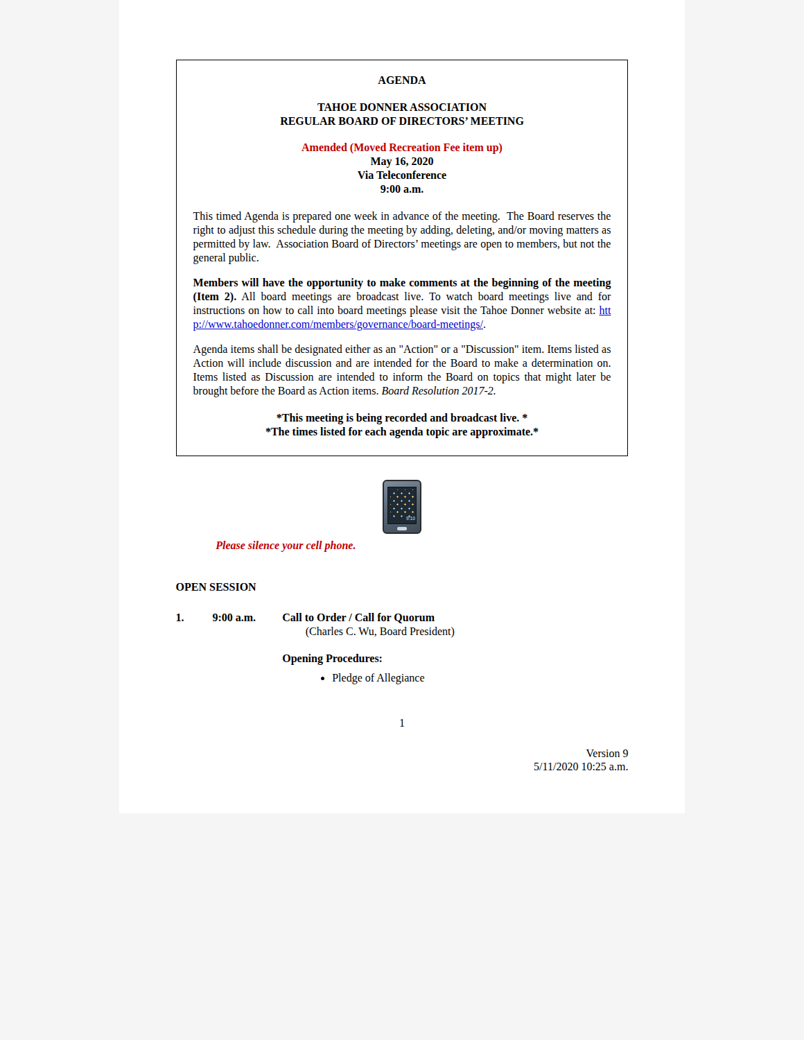AGENDA
TAHOE DONNER ASSOCIATION REGULAR BOARD OF DIRECTORS’ MEETING
Amended (Moved Recreation Fee item up)
May 16, 2020 Via Teleconference 9:00 a.m.
This timed Agenda is prepared one week in advance of the meeting. The Board reserves the right to adjust this schedule during the meeting by adding, deleting, and/or moving matters as permitted by law. Association Board of Directors’ meetings are open to members, but not the general public.
Members will have the opportunity to make comments at the beginning of the meeting (Item 2). All board meetings are broadcast live. To watch board meetings live and for instructions on how to call into board meetings please visit the Tahoe Donner website at: http://www.tahoedonner.com/members/governance/board-meetings/.
Agenda items shall be designated either as an "Action" or a "Discussion" item. Items listed as Action will include discussion and are intended for the Board to make a determination on. Items listed as Discussion are intended to inform the Board on topics that might later be brought before the Board as Action items. Board Resolution 2017-2.
*This meeting is being recorded and broadcast live. * *The times listed for each agenda topic are approximate.*
9:10
Please silence your cell phone.
OPEN SESSION
| 1. | 9:00 a.m. | Call to Order / Call for Quorum (Charles C. Wu, Board President) Opening Procedures: Pledge of Allegiance |
1
Version 9 5/11/2020 10:25 a.m.